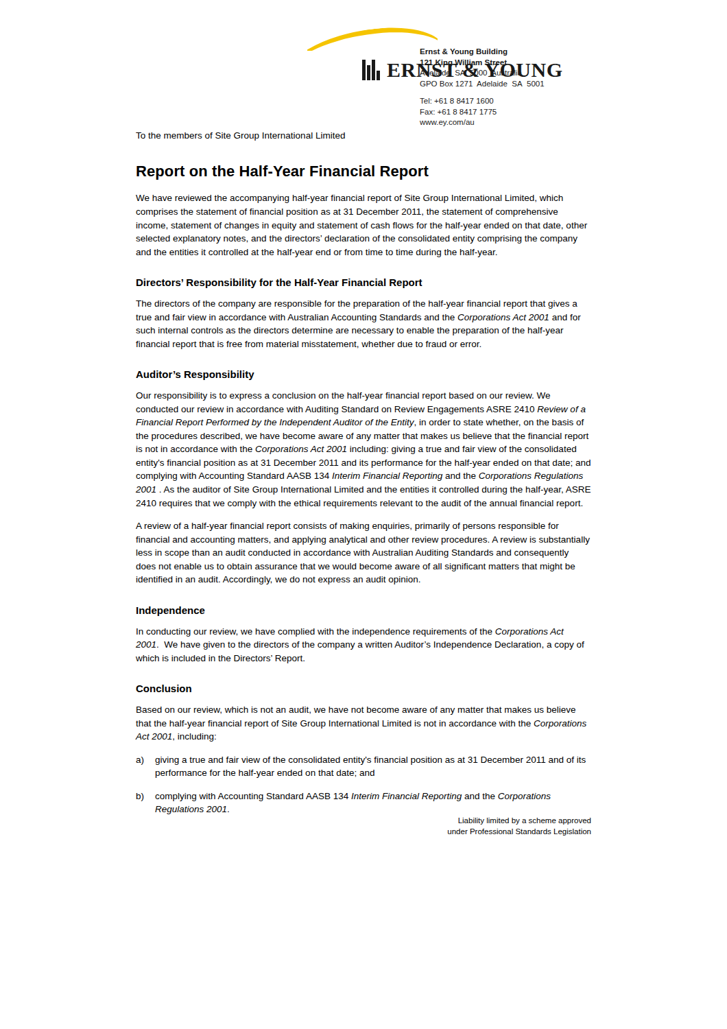ERNST & YOUNG
Ernst & Young Building
121 King William Street
Adelaide SA 5000 Australia
GPO Box 1271 Adelaide SA 5001 Tel: +61 8 8417 1600
Fax: +61 8 8417 1775
www.ey.com/au
To the members of Site Group International Limited
Report on the Half-Year Financial Report
We have reviewed the accompanying half-year financial report of Site Group International Limited, which comprises the statement of financial position as at 31 December 2011, the statement of comprehensive income, statement of changes in equity and statement of cash flows for the half-year ended on that date, other selected explanatory notes, and the directors’ declaration of the consolidated entity comprising the company and the entities it controlled at the half-year end or from time to time during the half-year.
Directors’ Responsibility for the Half-Year Financial Report
The directors of the company are responsible for the preparation of the half-year financial report that gives a true and fair view in accordance with Australian Accounting Standards and the Corporations Act 2001 and for such internal controls as the directors determine are necessary to enable the preparation of the half-year financial report that is free from material misstatement, whether due to fraud or error.
Auditor’s Responsibility
Our responsibility is to express a conclusion on the half-year financial report based on our review. We conducted our review in accordance with Auditing Standard on Review Engagements ASRE 2410 Review of a Financial Report Performed by the Independent Auditor of the Entity, in order to state whether, on the basis of the procedures described, we have become aware of any matter that makes us believe that the financial report is not in accordance with the Corporations Act 2001 including: giving a true and fair view of the consolidated entity's financial position as at 31 December 2011 and its performance for the half-year ended on that date; and complying with Accounting Standard AASB 134 Interim Financial Reporting and the Corporations Regulations 2001 . As the auditor of Site Group International Limited and the entities it controlled during the half-year, ASRE 2410 requires that we comply with the ethical requirements relevant to the audit of the annual financial report.
A review of a half-year financial report consists of making enquiries, primarily of persons responsible for financial and accounting matters, and applying analytical and other review procedures. A review is substantially less in scope than an audit conducted in accordance with Australian Auditing Standards and consequently does not enable us to obtain assurance that we would become aware of all significant matters that might be identified in an audit. Accordingly, we do not express an audit opinion.
Independence
In conducting our review, we have complied with the independence requirements of the Corporations Act 2001. We have given to the directors of the company a written Auditor’s Independence Declaration, a copy of which is included in the Directors’ Report.
Conclusion
Based on our review, which is not an audit, we have not become aware of any matter that makes us believe that the half-year financial report of Site Group International Limited is not in accordance with the Corporations Act 2001, including:
a) giving a true and fair view of the consolidated entity's financial position as at 31 December 2011 and of its performance for the half-year ended on that date; and
b) complying with Accounting Standard AASB 134 Interim Financial Reporting and the Corporations Regulations 2001.
Liability limited by a scheme approved
under Professional Standards Legislation